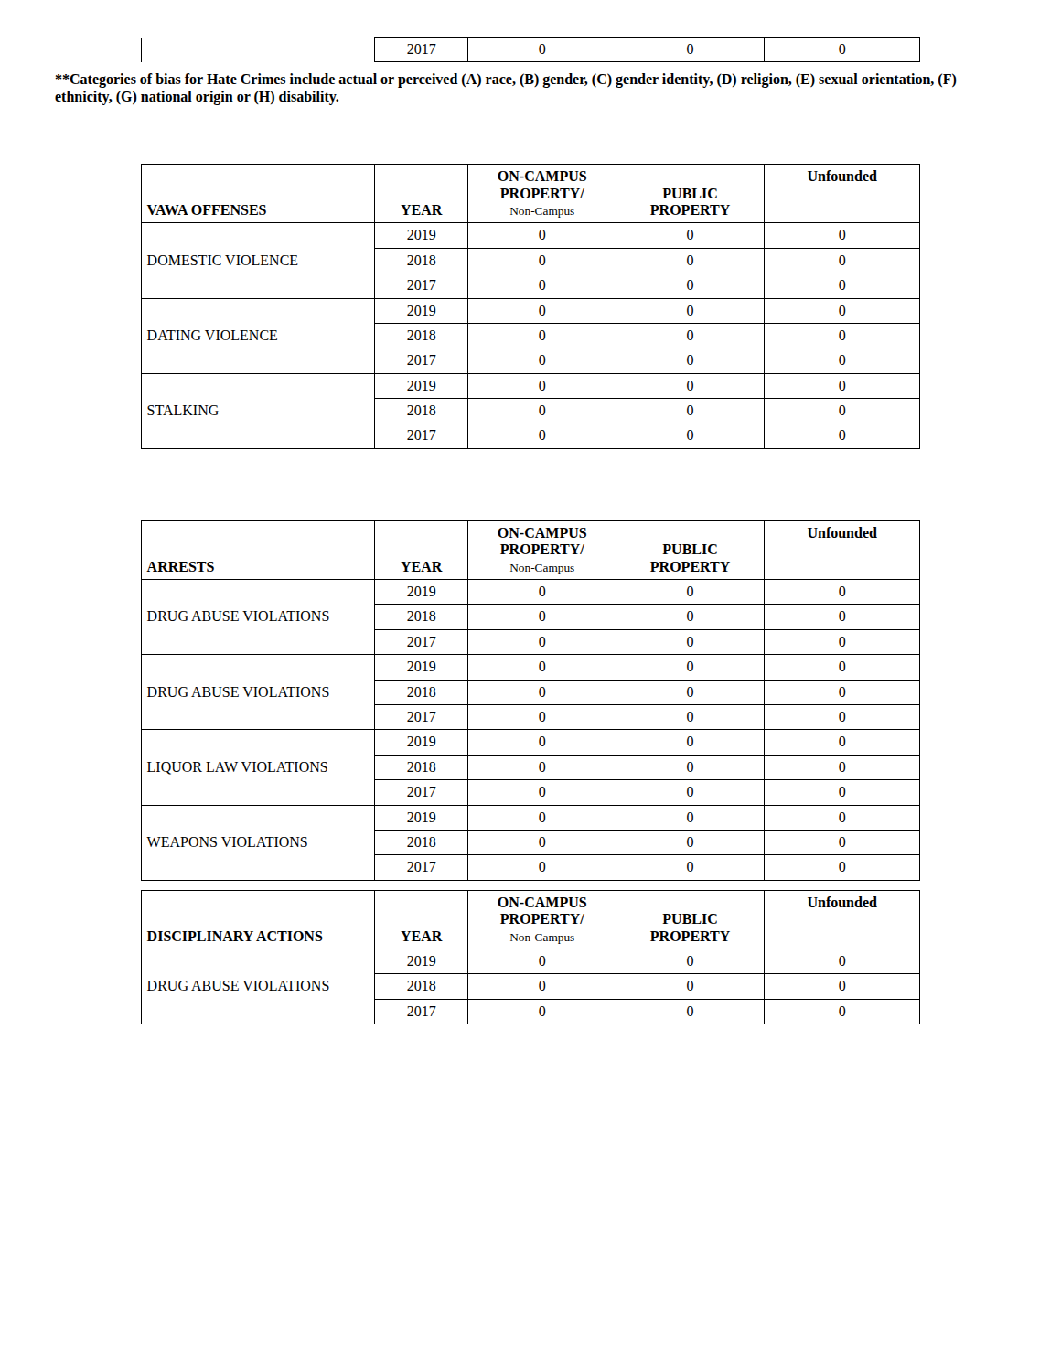| | 2017 | 0 | 0 | 0 |
**Categories of bias for Hate Crimes include actual or perceived (A) race, (B) gender, (C) gender identity, (D) religion, (E) sexual orientation, (F) ethnicity, (G) national origin or (H) disability.
| VAWA OFFENSES | YEAR | ON-CAMPUS PROPERTY/ Non-Campus | PUBLIC PROPERTY | Unfounded |
| DOMESTIC VIOLENCE | 2019 | 0 | 0 | 0 |
| 2018 | 0 | 0 | 0 |
| 2017 | 0 | 0 | 0 |
| DATING VIOLENCE | 2019 | 0 | 0 | 0 |
| 2018 | 0 | 0 | 0 |
| 2017 | 0 | 0 | 0 |
| STALKING | 2019 | 0 | 0 | 0 |
| 2018 | 0 | 0 | 0 |
| 2017 | 0 | 0 | 0 |
| ARRESTS | YEAR | ON-CAMPUS PROPERTY/ Non-Campus | PUBLIC PROPERTY | Unfounded |
| DRUG ABUSE VIOLATIONS | 2019 | 0 | 0 | 0 |
| 2018 | 0 | 0 | 0 |
| 2017 | 0 | 0 | 0 |
| DRUG ABUSE VIOLATIONS | 2019 | 0 | 0 | 0 |
| 2018 | 0 | 0 | 0 |
| 2017 | 0 | 0 | 0 |
| LIQUOR LAW VIOLATIONS | 2019 | 0 | 0 | 0 |
| 2018 | 0 | 0 | 0 |
| 2017 | 0 | 0 | 0 |
| WEAPONS VIOLATIONS | 2019 | 0 | 0 | 0 |
| 2018 | 0 | 0 | 0 |
| 2017 | 0 | 0 | 0 |
| DISCIPLINARY ACTIONS | YEAR | ON-CAMPUS PROPERTY/ Non-Campus | PUBLIC PROPERTY | Unfounded |
| DRUG ABUSE VIOLATIONS | 2019 | 0 | 0 | 0 |
| 2018 | 0 | 0 | 0 |
| 2017 | 0 | 0 | 0 |